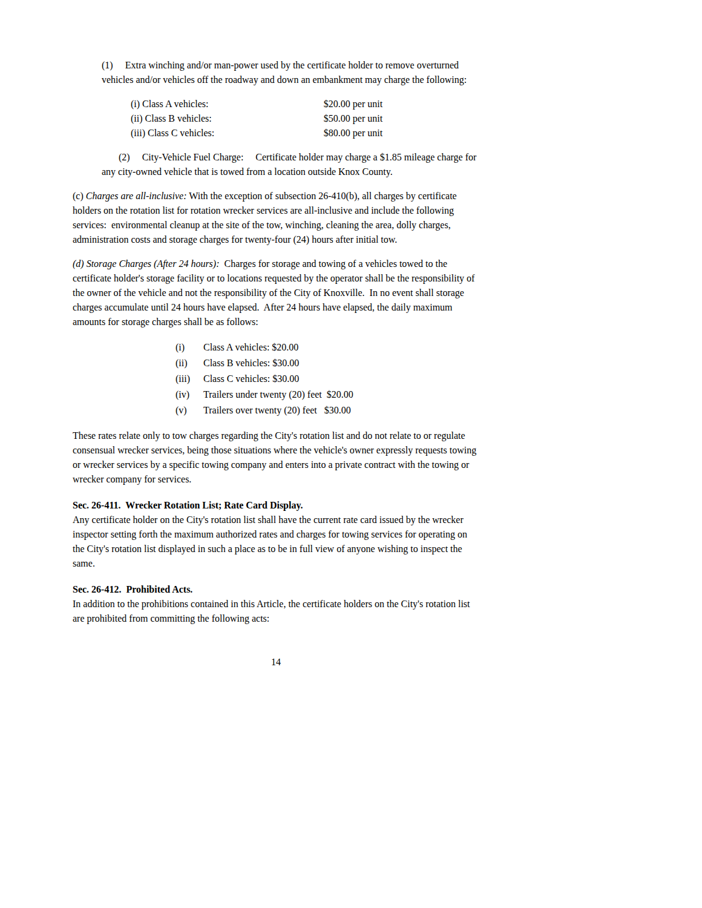(1) Extra winching and/or man-power used by the certificate holder to remove overturned vehicles and/or vehicles off the roadway and down an embankment may charge the following:
| (i) Class A vehicles: | $20.00 per unit |
| (ii) Class B vehicles: | $50.00 per unit |
| (iii) Class C vehicles: | $80.00 per unit |
(2) City-Vehicle Fuel Charge: Certificate holder may charge a $1.85 mileage charge for any city-owned vehicle that is towed from a location outside Knox County.
(c) Charges are all-inclusive: With the exception of subsection 26-410(b), all charges by certificate holders on the rotation list for rotation wrecker services are all-inclusive and include the following services: environmental cleanup at the site of the tow, winching, cleaning the area, dolly charges, administration costs and storage charges for twenty-four (24) hours after initial tow.
(d) Storage Charges (After 24 hours): Charges for storage and towing of a vehicles towed to the certificate holder's storage facility or to locations requested by the operator shall be the responsibility of the owner of the vehicle and not the responsibility of the City of Knoxville. In no event shall storage charges accumulate until 24 hours have elapsed. After 24 hours have elapsed, the daily maximum amounts for storage charges shall be as follows:
| (i) | Class A vehicles: $20.00 |
| (ii) | Class B vehicles: $30.00 |
| (iii) | Class C vehicles: $30.00 |
| (iv) | Trailers under twenty (20) feet $20.00 |
| (v) | Trailers over twenty (20) feet $30.00 |
These rates relate only to tow charges regarding the City's rotation list and do not relate to or regulate consensual wrecker services, being those situations where the vehicle's owner expressly requests towing or wrecker services by a specific towing company and enters into a private contract with the towing or wrecker company for services.
Sec. 26-411. Wrecker Rotation List; Rate Card Display.
Any certificate holder on the City's rotation list shall have the current rate card issued by the wrecker inspector setting forth the maximum authorized rates and charges for towing services for operating on the City's rotation list displayed in such a place as to be in full view of anyone wishing to inspect the same.
Sec. 26-412. Prohibited Acts.
In addition to the prohibitions contained in this Article, the certificate holders on the City's rotation list are prohibited from committing the following acts:
14